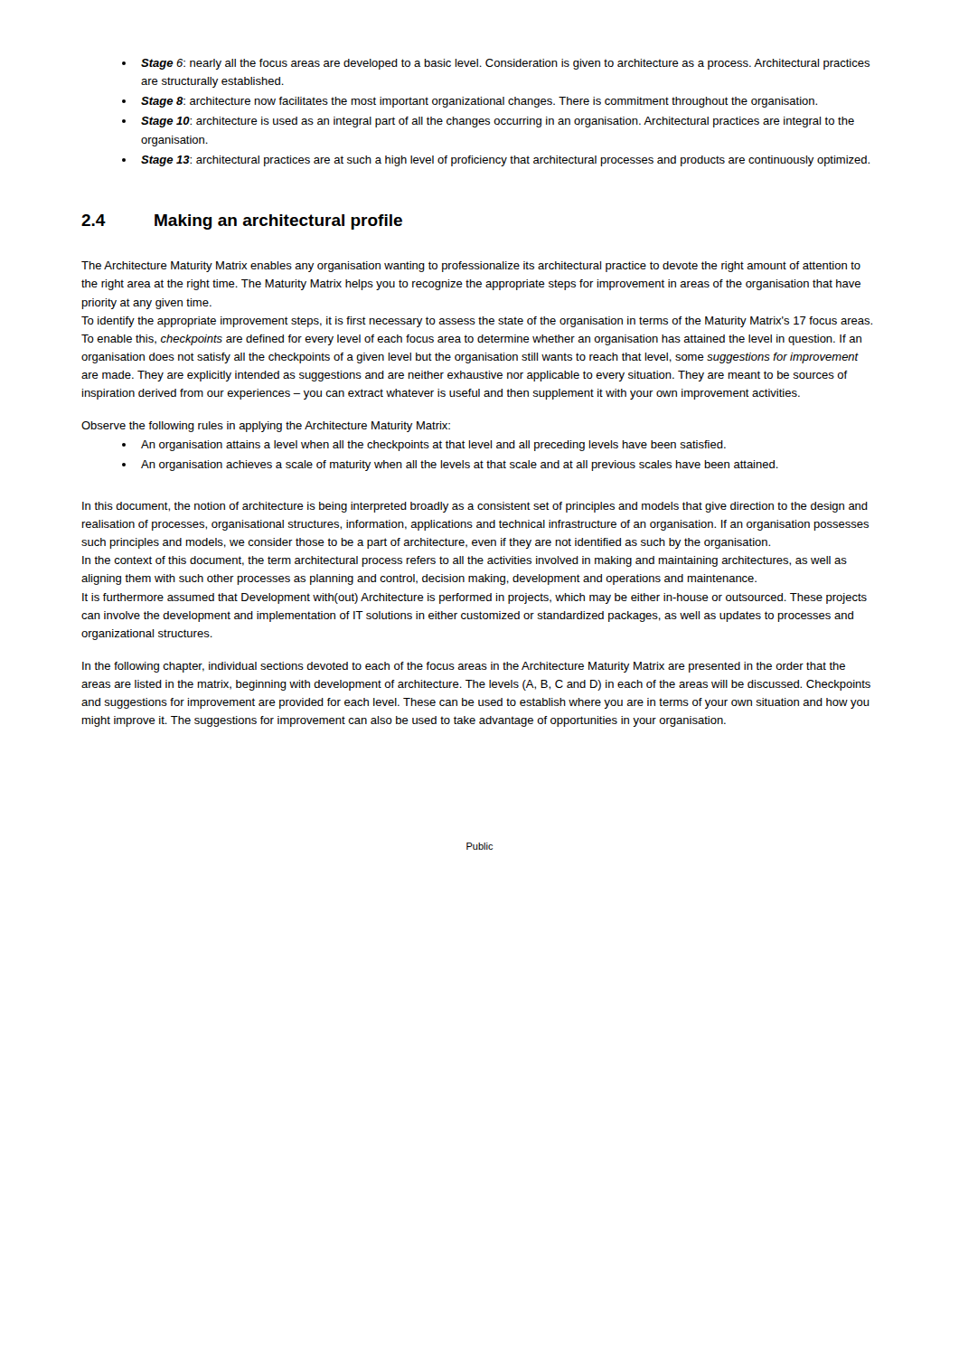Stage 6: nearly all the focus areas are developed to a basic level. Consideration is given to architecture as a process. Architectural practices are structurally established.
Stage 8: architecture now facilitates the most important organizational changes. There is commitment throughout the organisation.
Stage 10: architecture is used as an integral part of all the changes occurring in an organisation. Architectural practices are integral to the organisation.
Stage 13: architectural practices are at such a high level of proficiency that architectural processes and products are continuously optimized.
2.4 Making an architectural profile
The Architecture Maturity Matrix enables any organisation wanting to professionalize its architectural practice to devote the right amount of attention to the right area at the right time. The Maturity Matrix helps you to recognize the appropriate steps for improvement in areas of the organisation that have priority at any given time.
To identify the appropriate improvement steps, it is first necessary to assess the state of the organisation in terms of the Maturity Matrix's 17 focus areas. To enable this, checkpoints are defined for every level of each focus area to determine whether an organisation has attained the level in question. If an organisation does not satisfy all the checkpoints of a given level but the organisation still wants to reach that level, some suggestions for improvement are made. They are explicitly intended as suggestions and are neither exhaustive nor applicable to every situation. They are meant to be sources of inspiration derived from our experiences – you can extract whatever is useful and then supplement it with your own improvement activities.
Observe the following rules in applying the Architecture Maturity Matrix:
An organisation attains a level when all the checkpoints at that level and all preceding levels have been satisfied.
An organisation achieves a scale of maturity when all the levels at that scale and at all previous scales have been attained.
In this document, the notion of architecture is being interpreted broadly as a consistent set of principles and models that give direction to the design and realisation of processes, organisational structures, information, applications and technical infrastructure of an organisation. If an organisation possesses such principles and models, we consider those to be a part of architecture, even if they are not identified as such by the organisation.
In the context of this document, the term architectural process refers to all the activities involved in making and maintaining architectures, as well as aligning them with such other processes as planning and control, decision making, development and operations and maintenance.
It is furthermore assumed that Development with(out) Architecture is performed in projects, which may be either in-house or outsourced. These projects can involve the development and implementation of IT solutions in either customized or standardized packages, as well as updates to processes and organizational structures.
In the following chapter, individual sections devoted to each of the focus areas in the Architecture Maturity Matrix are presented in the order that the areas are listed in the matrix, beginning with development of architecture. The levels (A, B, C and D) in each of the areas will be discussed. Checkpoints and suggestions for improvement are provided for each level. These can be used to establish where you are in terms of your own situation and how you might improve it. The suggestions for improvement can also be used to take advantage of opportunities in your organisation.
Public